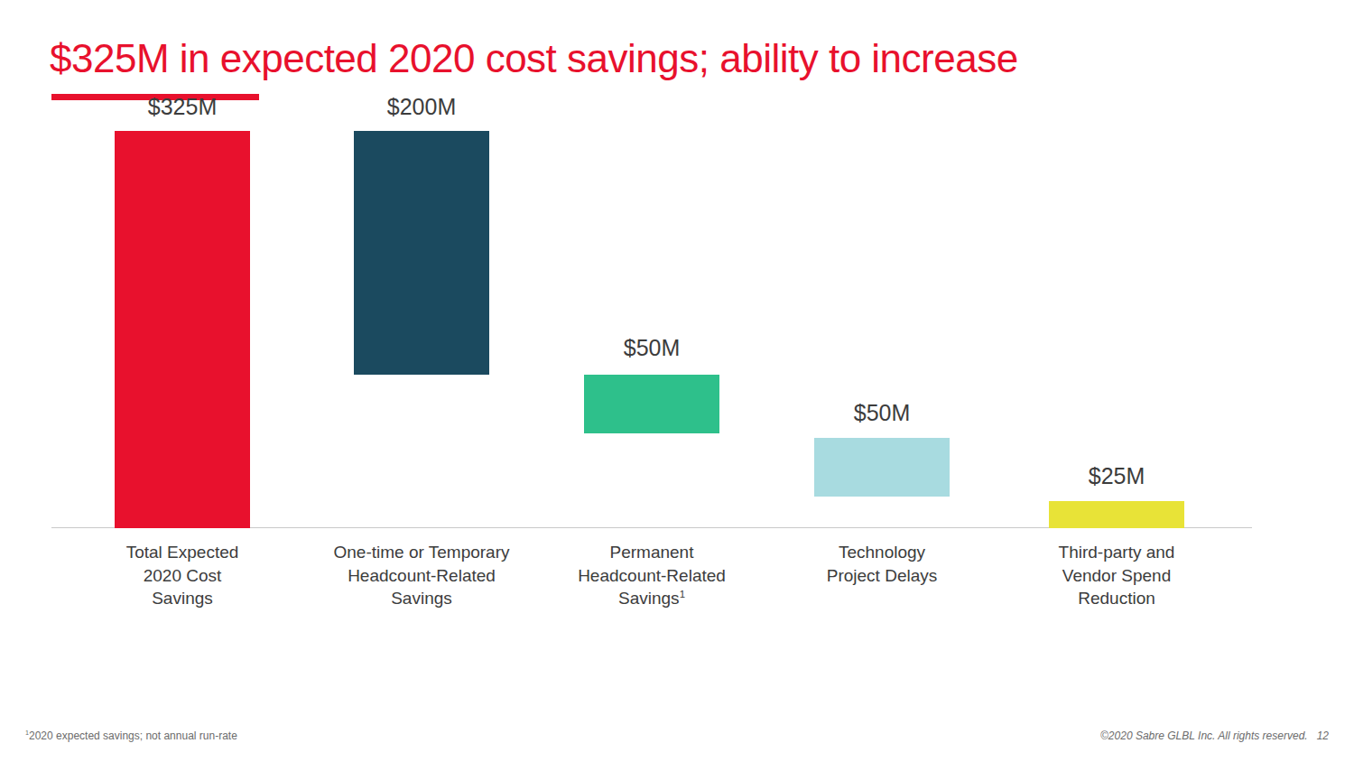$325M in expected 2020 cost savings; ability to increase
$325M
Total Expected
2020 Cost
Savings
$200M
One-time or Temporary
Headcount-Related
Savings
$50M
Permanent
Headcount-Related
Savings1
$50M
Technology
Project Delays
$25M
Third-party and
Vendor Spend
Reduction
12020 expected savings; not annual run-rate
©2020 Sabre GLBL Inc. All rights reserved. 12